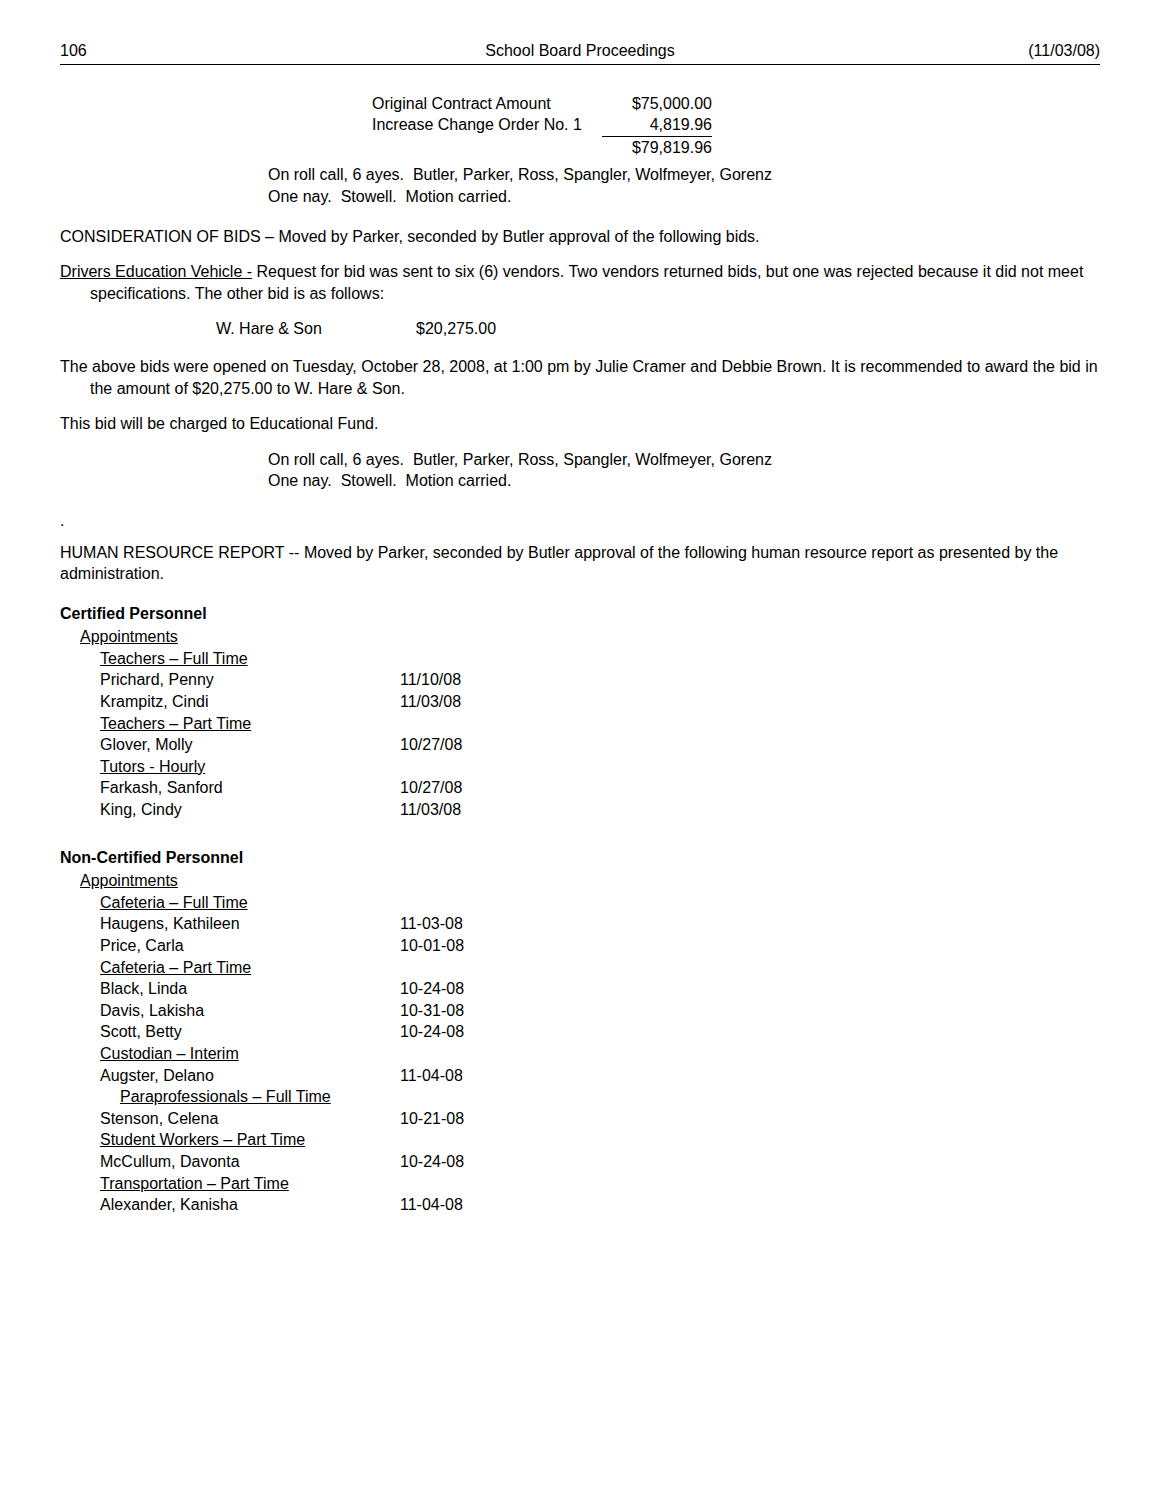106
School Board Proceedings
(11/03/08)
Original Contract Amount $75,000.00
Increase Change Order No. 1 4,819.96
$79,819.96
On roll call, 6 ayes. Butler, Parker, Ross, Spangler, Wolfmeyer, Gorenz
One nay. Stowell. Motion carried.
CONSIDERATION OF BIDS – Moved by Parker, seconded by Butler approval of the following bids.
Drivers Education Vehicle - Request for bid was sent to six (6) vendors. Two vendors returned bids, but one was rejected because it did not meet specifications. The other bid is as follows:
W. Hare & Son$20,275.00
The above bids were opened on Tuesday, October 28, 2008, at 1:00 pm by Julie Cramer and Debbie Brown. It is recommended to award the bid in the amount of $20,275.00 to W. Hare & Son.
This bid will be charged to Educational Fund.
On roll call, 6 ayes. Butler, Parker, Ross, Spangler, Wolfmeyer, Gorenz
One nay. Stowell. Motion carried.
.
HUMAN RESOURCE REPORT -- Moved by Parker, seconded by Butler approval of the following human resource report as presented by the administration.
Certified Personnel
Appointments
Teachers – Full Time
Prichard, Penny 11/10/08
Krampitz, Cindi 11/03/08
Teachers – Part Time
Glover, Molly 10/27/08
Tutors - Hourly
Farkash, Sanford 10/27/08
King, Cindy 11/03/08
Non-Certified Personnel
Appointments
Cafeteria – Full Time
Haugens, Kathileen 11-03-08
Price, Carla 10-01-08
Cafeteria – Part Time
Black, Linda 10-24-08
Davis, Lakisha 10-31-08
Scott, Betty 10-24-08
Custodian – Interim
Augster, Delano 11-04-08
Paraprofessionals – Full Time
Stenson, Celena 10-21-08
Student Workers – Part Time
McCullum, Davonta 10-24-08
Transportation – Part Time
Alexander, Kanisha 11-04-08